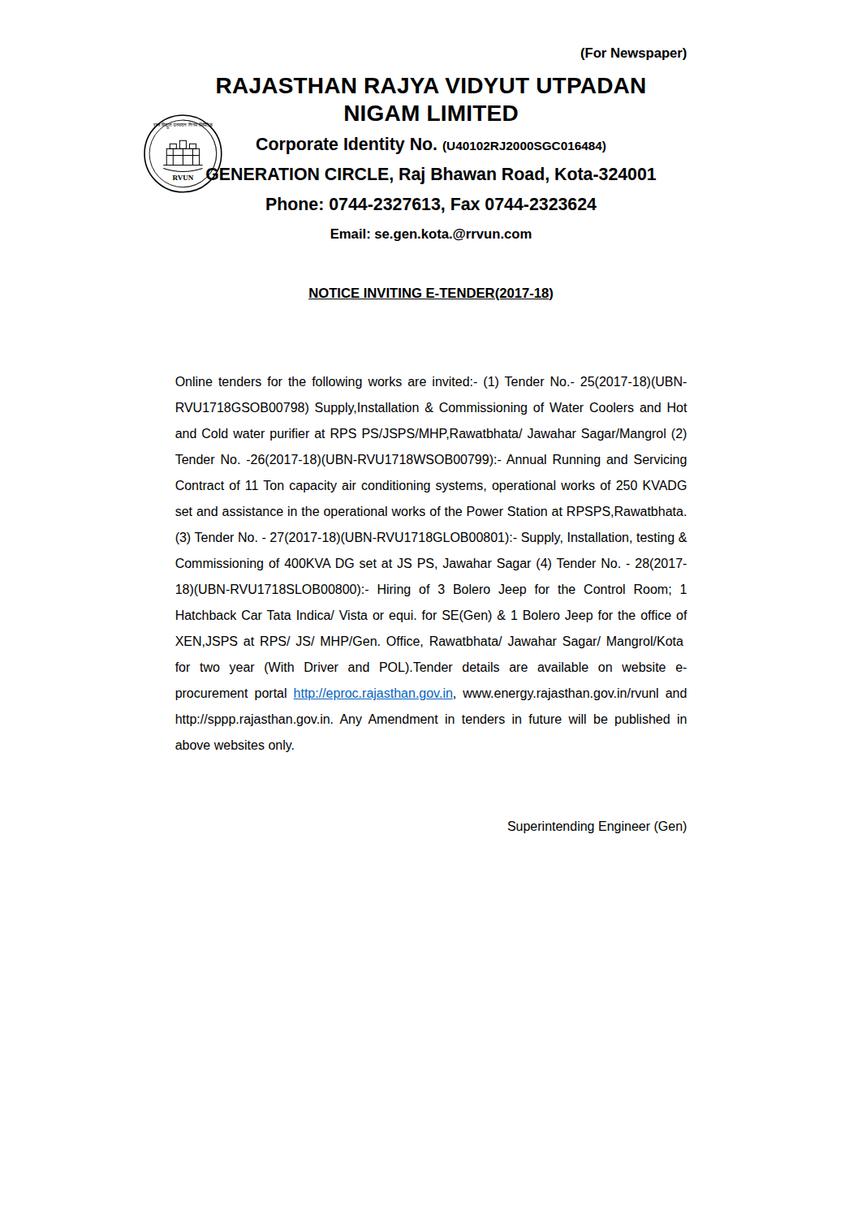(For Newspaper)
राज विद्युत उत्पादन निगम लिमिटेड RVUN
RAJASTHAN RAJYA VIDYUT UTPADAN NIGAM LIMITED
Corporate Identity No. (U40102RJ2000SGC016484)
GENERATION CIRCLE, Raj Bhawan Road, Kota-324001
Phone: 0744-2327613, Fax 0744-2323624
Email: se.gen.kota.@rrvun.com
NOTICE INVITING E-TENDER(2017-18)
Online tenders for the following works are invited:- (1) Tender No.- 25(2017-18)(UBN-RVU1718GSOB00798) Supply,Installation & Commissioning of Water Coolers and Hot and Cold water purifier at RPS PS/JSPS/MHP,Rawatbhata/ Jawahar Sagar/Mangrol (2) Tender No. -26(2017-18)(UBN-RVU1718WSOB00799):- Annual Running and Servicing Contract of 11 Ton capacity air conditioning systems, operational works of 250 KVADG set and assistance in the operational works of the Power Station at RPSPS,Rawatbhata. (3) Tender No. - 27(2017-18)(UBN-RVU1718GLOB00801):- Supply, Installation, testing & Commissioning of 400KVA DG set at JS PS, Jawahar Sagar (4) Tender No. - 28(2017-18)(UBN-RVU1718SLOB00800):- Hiring of 3 Bolero Jeep for the Control Room; 1 Hatchback Car Tata Indica/ Vista or equi. for SE(Gen) & 1 Bolero Jeep for the office of XEN,JSPS at RPS/ JS/ MHP/Gen. Office, Rawatbhata/ Jawahar Sagar/ Mangrol/Kota for two year (With Driver and POL).Tender details are available on website e-procurement portal http://eproc.rajasthan.gov.in, www.energy.rajasthan.gov.in/rvunl and http://sppp.rajasthan.gov.in. Any Amendment in tenders in future will be published in above websites only.
Superintending Engineer (Gen)